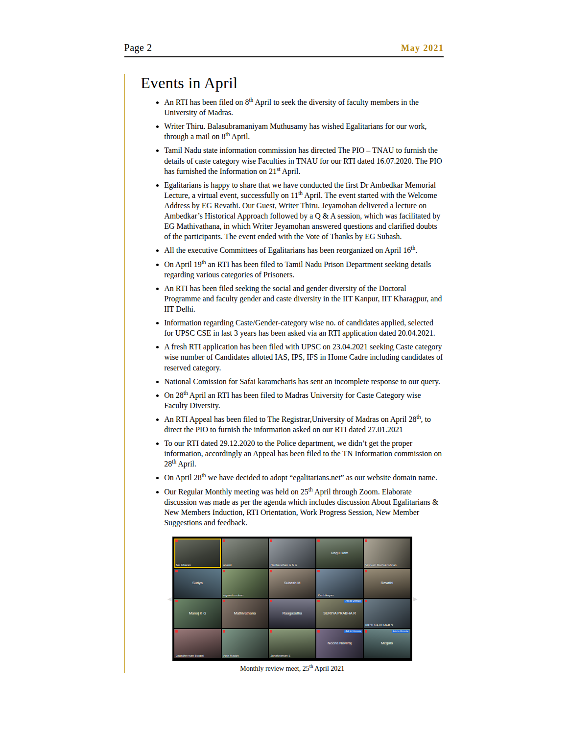Page 2
May 2021
Events in April
An RTI has been filed on 8th April to seek the diversity of faculty members in the University of Madras.
Writer Thiru. Balasubramaniyam Muthusamy has wished Egalitarians for our work, through a mail on 8th April.
Tamil Nadu state information commission has directed The PIO – TNAU to furnish the details of caste category wise Faculties in TNAU for our RTI dated 16.07.2020. The PIO has furnished the Information on 21st April.
Egalitarians is happy to share that we have conducted the first Dr Ambedkar Memorial Lecture, a virtual event, successfully on 11th April. The event started with the Welcome Address by EG Revathi. Our Guest, Writer Thiru. Jeyamohan delivered a lecture on Ambedkar’s Historical Approach followed by a Q & A session, which was facilitated by EG Mathivathana, in which Writer Jeyamohan answered questions and clarified doubts of the participants. The event ended with the Vote of Thanks by EG Subash.
All the executive Committees of Egalitarians has been reorganized on April 16th.
On April 19th an RTI has been filed to Tamil Nadu Prison Department seeking details regarding various categories of Prisoners.
An RTI has been filed seeking the social and gender diversity of the Doctoral Programme and faculty gender and caste diversity in the IIT Kanpur, IIT Kharagpur, and IIT Delhi.
Information regarding Caste/Gender-category wise no. of candidates applied, selected for UPSC CSE in last 3 years has been asked via an RTI application dated 20.04.2021.
A fresh RTI application has been filed with UPSC on 23.04.2021 seeking Caste category wise number of Candidates alloted IAS, IPS, IFS in Home Cadre including candidates of reserved category.
National Comission for Safai karamcharis has sent an incomplete response to our query.
On 28th April an RTI has been filed to Madras University for Caste Category wise Faculty Diversity.
An RTI Appeal has been filed to The Registrar,University of Madras on April 28th, to direct the PIO to furnish the information asked on our RTI dated 27.01.2021
To our RTI dated 29.12.2020 to the Police department, we didn’t get the proper information, accordingly an Appeal has been filed to the TN Information commission on 28th April.
On April 28th we have decided to adopt “egalitarians.net” as our website domain name.
Our Regular Monthly meeting was held on 25th April through Zoom. Elaborate discussion was made as per the agenda which includes discussion About Egalitarians & New Members Induction, RTI Orientation, Work Progress Session, New Member Suggestions and feedback.
◀ ▶
Sai Charan
anand
Hariharathan G S G
Ragu Ram
Vignesh Muthukrishnan
Suriya
vignesh mohan
Subash M
Karthikeyan
Revathi
Manoj K G
Mathivathana
Raagasutha
Ask to Unmute SURIYA PRABHA R
KRISHNA KUMAR S
Jagadheesan Boopal
Ajith Maddy
Janakiraman S
Ask to Unmute Neena Novilraj
Ask to Unmute Megala
Mathan
NAVEEN
Thiru Moorthy
Dr chandramouli
Rajeswaran Gan…
Monthly review meet, 25th April 2021